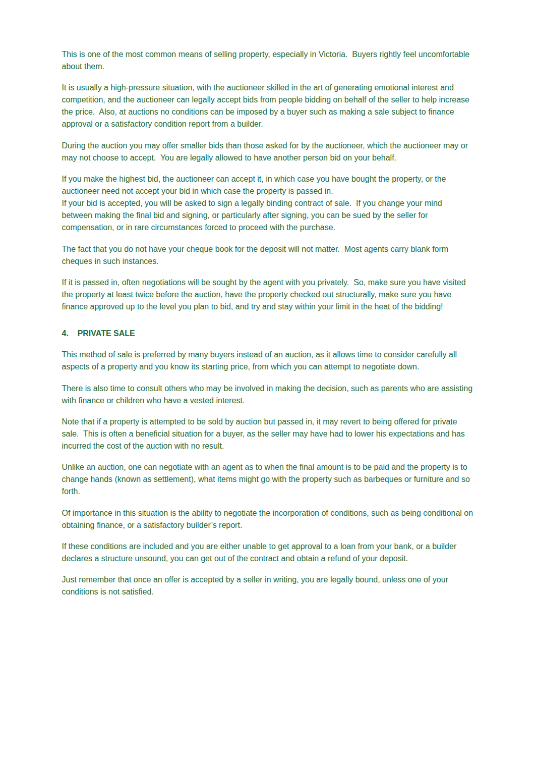This is one of the most common means of selling property, especially in Victoria. Buyers rightly feel uncomfortable about them.
It is usually a high-pressure situation, with the auctioneer skilled in the art of generating emotional interest and competition, and the auctioneer can legally accept bids from people bidding on behalf of the seller to help increase the price. Also, at auctions no conditions can be imposed by a buyer such as making a sale subject to finance approval or a satisfactory condition report from a builder.
During the auction you may offer smaller bids than those asked for by the auctioneer, which the auctioneer may or may not choose to accept. You are legally allowed to have another person bid on your behalf.
If you make the highest bid, the auctioneer can accept it, in which case you have bought the property, or the auctioneer need not accept your bid in which case the property is passed in.
If your bid is accepted, you will be asked to sign a legally binding contract of sale. If you change your mind between making the final bid and signing, or particularly after signing, you can be sued by the seller for compensation, or in rare circumstances forced to proceed with the purchase.
The fact that you do not have your cheque book for the deposit will not matter. Most agents carry blank form cheques in such instances.
If it is passed in, often negotiations will be sought by the agent with you privately. So, make sure you have visited the property at least twice before the auction, have the property checked out structurally, make sure you have finance approved up to the level you plan to bid, and try and stay within your limit in the heat of the bidding!
4. PRIVATE SALE
This method of sale is preferred by many buyers instead of an auction, as it allows time to consider carefully all aspects of a property and you know its starting price, from which you can attempt to negotiate down.
There is also time to consult others who may be involved in making the decision, such as parents who are assisting with finance or children who have a vested interest.
Note that if a property is attempted to be sold by auction but passed in, it may revert to being offered for private sale. This is often a beneficial situation for a buyer, as the seller may have had to lower his expectations and has incurred the cost of the auction with no result.
Unlike an auction, one can negotiate with an agent as to when the final amount is to be paid and the property is to change hands (known as settlement), what items might go with the property such as barbeques or furniture and so forth.
Of importance in this situation is the ability to negotiate the incorporation of conditions, such as being conditional on obtaining finance, or a satisfactory builder’s report.
If these conditions are included and you are either unable to get approval to a loan from your bank, or a builder declares a structure unsound, you can get out of the contract and obtain a refund of your deposit.
Just remember that once an offer is accepted by a seller in writing, you are legally bound, unless one of your conditions is not satisfied.